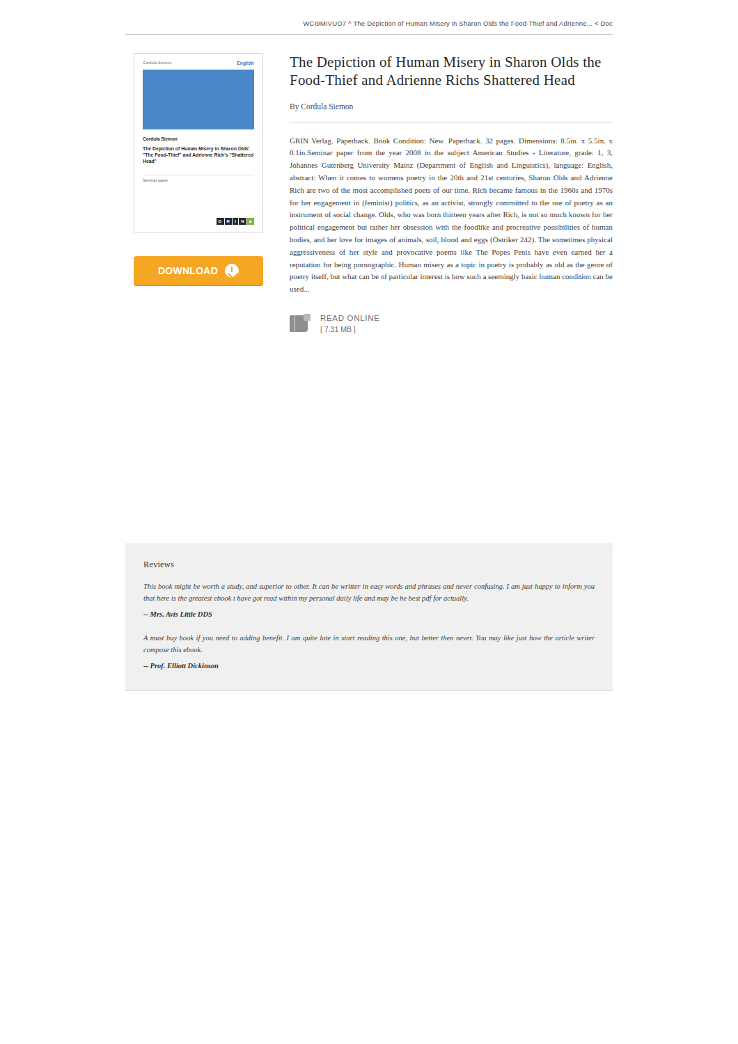WCI9MIVUO7 ^ The Depiction of Human Misery in Sharon Olds the Food-Thief and Adrienne... < Doc
Cordula Siemon
English
Cordula Siemon
The Depiction of Human Misery in Sharon Olds' "The Food-Thief" and Adrienne Rich's "Shattered Head"
Seminar paper
GRIN■
DOWNLOAD
The Depiction of Human Misery in Sharon Olds the Food-Thief and Adrienne Richs Shattered Head
By Cordula Siemon
GRIN Verlag. Paperback. Book Condition: New. Paperback. 32 pages. Dimensions: 8.5in. x 5.5in. x 0.1in.Seminar paper from the year 2008 in the subject American Studies - Literature, grade: 1, 3, Johannes Gutenberg University Mainz (Department of English and Linguistics), language: English, abstract: When it comes to womens poetry in the 20th and 21st centuries, Sharon Olds and Adrienne Rich are two of the most accomplished poets of our time. Rich became famous in the 1960s and 1970s for her engagement in (feminist) politics, as an activist, strongly committed to the use of poetry as an instrument of social change. Olds, who was born thirteen years after Rich, is not so much known for her political engagement but rather her obsession with the foodlike and procreative possibilities of human bodies, and her love for images of animals, soil, blood and eggs (Ostriker 242). The sometimes physical aggressiveness of her style and provocative poems like The Popes Penis have even earned her a reputation for being pornographic. Human misery as a topic in poetry is probably as old as the genre of poetry itself, but what can be of particular interest is how such a seemingly basic human condition can be used...
READ ONLINE
[ 7.31 MB ]
Reviews
This book might be worth a study, and superior to other. It can be writter in easy words and phrases and never confusing. I am just happy to inform you that here is the greatest ebook i have got read within my personal daily life and may be he best pdf for actually.
-- Mrs. Avis Little DDS
A must buy book if you need to adding benefit. I am quite late in start reading this one, but better then never. You may like just how the article writer compose this ebook.
-- Prof. Elliott Dickinson